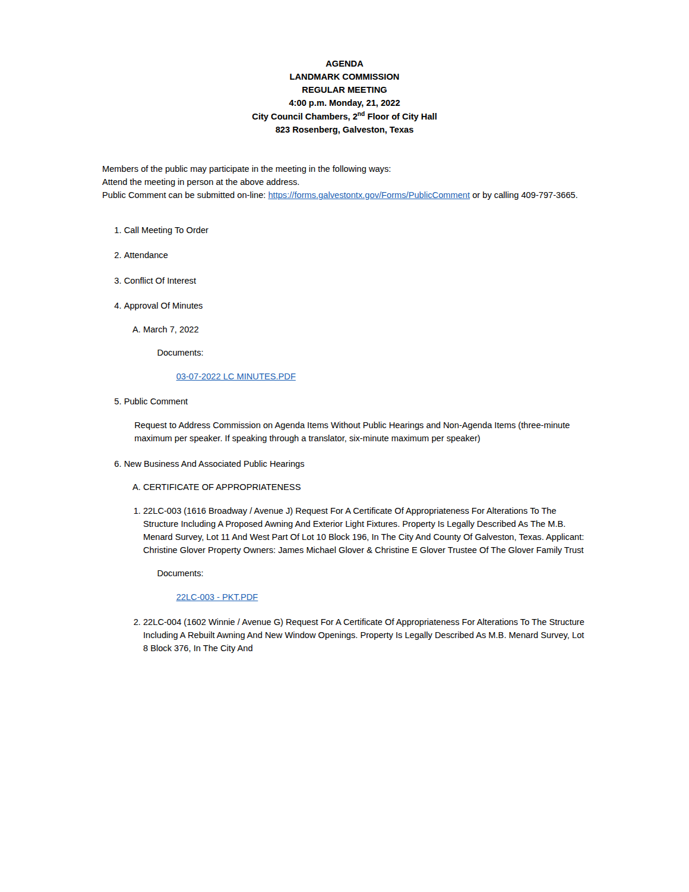AGENDA
LANDMARK COMMISSION
REGULAR MEETING
4:00 p.m. Monday, 21, 2022
City Council Chambers, 2nd Floor of City Hall
823 Rosenberg, Galveston, Texas
Members of the public may participate in the meeting in the following ways:
Attend the meeting in person at the above address.
Public Comment can be submitted on-line: https://forms.galvestontx.gov/Forms/PublicComment or by calling 409-797-3665.
Call Meeting To Order
Attendance
Conflict Of Interest
Approval Of Minutes
March 7, 2022
Documents:
03-07-2022 LC MINUTES.PDF
Public Comment
Request to Address Commission on Agenda Items Without Public Hearings and Non-Agenda Items (three-minute maximum per speaker. If speaking through a translator, six-minute maximum per speaker)
New Business And Associated Public Hearings
CERTIFICATE OF APPROPRIATENESS
22LC-003 (1616 Broadway / Avenue J) Request For A Certificate Of Appropriateness For Alterations To The Structure Including A Proposed Awning And Exterior Light Fixtures. Property Is Legally Described As The M.B. Menard Survey, Lot 11 And West Part Of Lot 10 Block 196, In The City And County Of Galveston, Texas. Applicant: Christine Glover Property Owners: James Michael Glover & Christine E Glover Trustee Of The Glover Family Trust
Documents:
22LC-003 - PKT.PDF
22LC-004 (1602 Winnie / Avenue G) Request For A Certificate Of Appropriateness For Alterations To The Structure Including A Rebuilt Awning And New Window Openings. Property Is Legally Described As M.B. Menard Survey, Lot 8 Block 376, In The City And